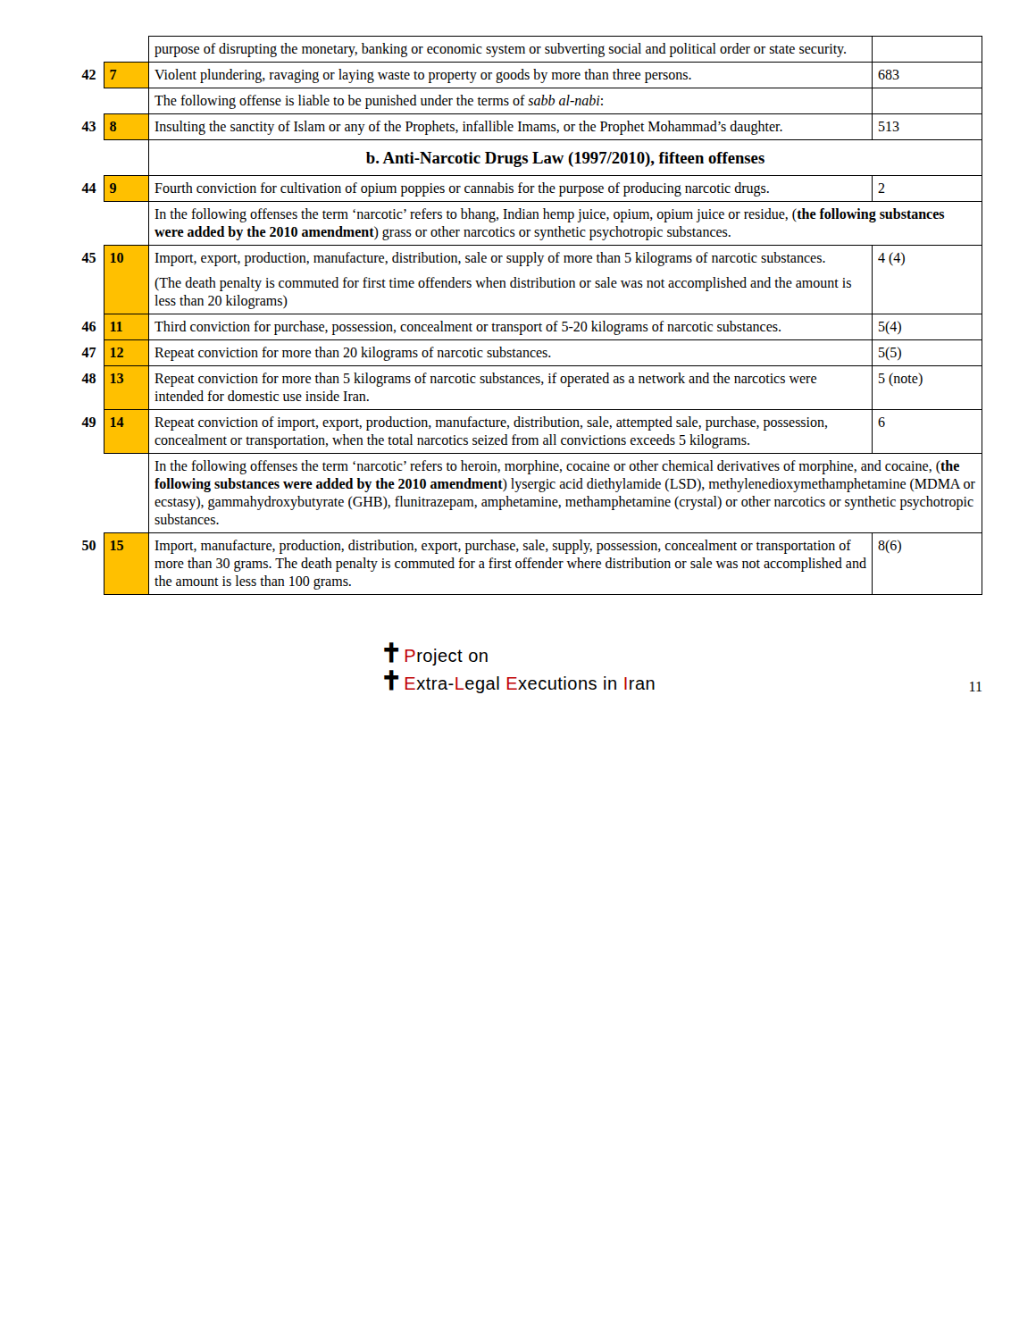| | | purpose of disrupting the monetary, banking or economic system or subverting social and political order or state security. | |
| 42 | 7 | Violent plundering, ravaging or laying waste to property or goods by more than three persons. | 683 |
| | | The following offense is liable to be punished under the terms of sabb al-nabi : | |
| 43 | 8 | Insulting the sanctity of Islam or any of the Prophets, infallible Imams, or the Prophet Mohammad’s daughter. | 513 |
| | | b. Anti-Narcotic Drugs Law (1997/2010), fifteen offenses |
| 44 | 9 | Fourth conviction for cultivation of opium poppies or cannabis for the purpose of producing narcotic drugs. | 2 |
| | | In the following offenses the term ‘narcotic’ refers to bhang, Indian hemp juice, opium, opium juice or residue, ( the following substances were added by the 2010 amendment ) grass or other narcotics or synthetic psychotropic substances. |
| 45 | 10 | Import, export, production, manufacture, distribution, sale or supply of more than 5 kilograms of narcotic substances. (The death penalty is commuted for first time offenders when distribution or sale was not accomplished and the amount is less than 20 kilograms) | 4 (4) |
| 46 | 11 | Third conviction for purchase, possession, concealment or transport of 5-20 kilograms of narcotic substances. | 5(4) |
| 47 | 12 | Repeat conviction for more than 20 kilograms of narcotic substances. | 5(5) |
| 48 | 13 | Repeat conviction for more than 5 kilograms of narcotic substances, if operated as a network and the narcotics were intended for domestic use inside Iran. | 5 (note) |
| 49 | 14 | Repeat conviction of import, export, production, manufacture, distribution, sale, attempted sale, purchase, possession, concealment or transportation, when the total narcotics seized from all convictions exceeds 5 kilograms. | 6 |
| | | In the following offenses the term ‘narcotic’ refers to heroin, morphine, cocaine or other chemical derivatives of morphine, and cocaine, ( the following substances were added by the 2010 amendment ) lysergic acid diethylamide (LSD), methylenedioxymethamphetamine (MDMA or ecstasy), gammahydroxybutyrate (GHB), flunitrazepam, amphetamine, methamphetamine (crystal) or other narcotics or synthetic psychotropic substances. |
| 50 | 15 | Import, manufacture, production, distribution, export, purchase, sale, supply, possession, concealment or transportation of more than 30 grams. The death penalty is commuted for a first offender where distribution or sale was not accomplished and the amount is less than 100 grams. | 8(6) |
✝Project on
✝Extra-Legal Executions in Iran
11